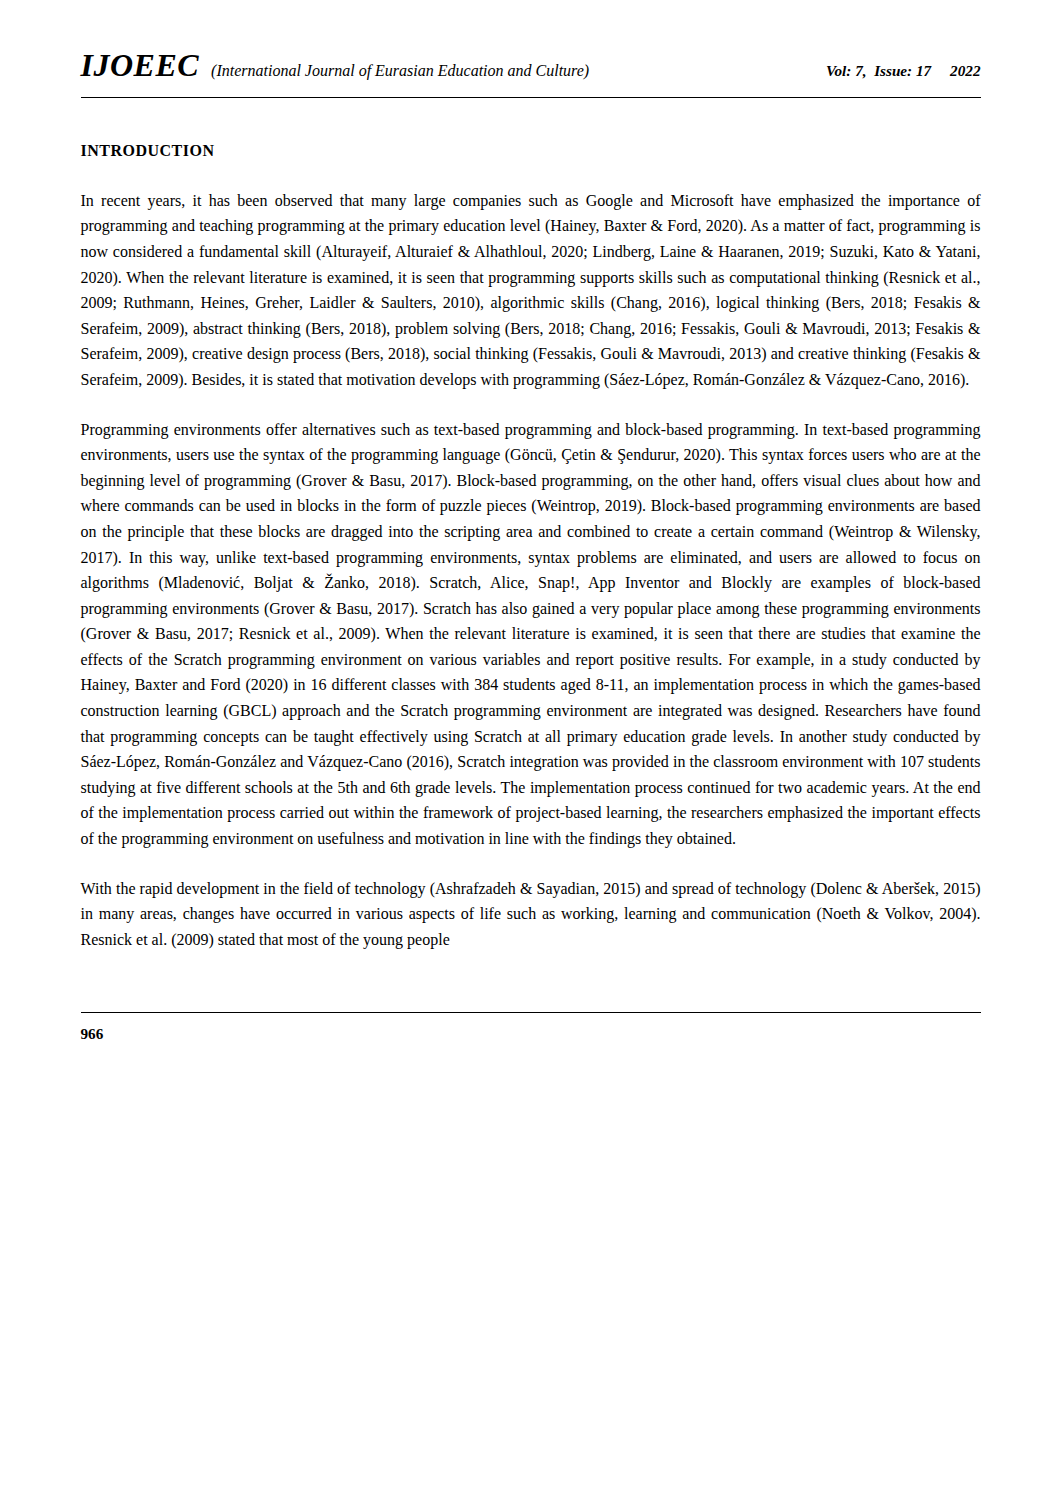IJOEEC (International Journal of Eurasian Education and Culture) Vol: 7, Issue: 17 2022
INTRODUCTION
In recent years, it has been observed that many large companies such as Google and Microsoft have emphasized the importance of programming and teaching programming at the primary education level (Hainey, Baxter & Ford, 2020). As a matter of fact, programming is now considered a fundamental skill (Alturayeif, Alturaief & Alhathloul, 2020; Lindberg, Laine & Haaranen, 2019; Suzuki, Kato & Yatani, 2020). When the relevant literature is examined, it is seen that programming supports skills such as computational thinking (Resnick et al., 2009; Ruthmann, Heines, Greher, Laidler & Saulters, 2010), algorithmic skills (Chang, 2016), logical thinking (Bers, 2018; Fesakis & Serafeim, 2009), abstract thinking (Bers, 2018), problem solving (Bers, 2018; Chang, 2016; Fessakis, Gouli & Mavroudi, 2013; Fesakis & Serafeim, 2009), creative design process (Bers, 2018), social thinking (Fessakis, Gouli & Mavroudi, 2013) and creative thinking (Fesakis & Serafeim, 2009). Besides, it is stated that motivation develops with programming (Sáez-López, Román-González & Vázquez-Cano, 2016).
Programming environments offer alternatives such as text-based programming and block-based programming. In text-based programming environments, users use the syntax of the programming language (Göncü, Çetin & Şendurur, 2020). This syntax forces users who are at the beginning level of programming (Grover & Basu, 2017). Block-based programming, on the other hand, offers visual clues about how and where commands can be used in blocks in the form of puzzle pieces (Weintrop, 2019). Block-based programming environments are based on the principle that these blocks are dragged into the scripting area and combined to create a certain command (Weintrop & Wilensky, 2017). In this way, unlike text-based programming environments, syntax problems are eliminated, and users are allowed to focus on algorithms (Mladenović, Boljat & Žanko, 2018). Scratch, Alice, Snap!, App Inventor and Blockly are examples of block-based programming environments (Grover & Basu, 2017). Scratch has also gained a very popular place among these programming environments (Grover & Basu, 2017; Resnick et al., 2009). When the relevant literature is examined, it is seen that there are studies that examine the effects of the Scratch programming environment on various variables and report positive results. For example, in a study conducted by Hainey, Baxter and Ford (2020) in 16 different classes with 384 students aged 8-11, an implementation process in which the games-based construction learning (GBCL) approach and the Scratch programming environment are integrated was designed. Researchers have found that programming concepts can be taught effectively using Scratch at all primary education grade levels. In another study conducted by Sáez-López, Román-González and Vázquez-Cano (2016), Scratch integration was provided in the classroom environment with 107 students studying at five different schools at the 5th and 6th grade levels. The implementation process continued for two academic years. At the end of the implementation process carried out within the framework of project-based learning, the researchers emphasized the important effects of the programming environment on usefulness and motivation in line with the findings they obtained.
With the rapid development in the field of technology (Ashrafzadeh & Sayadian, 2015) and spread of technology (Dolenc & Aberšek, 2015) in many areas, changes have occurred in various aspects of life such as working, learning and communication (Noeth & Volkov, 2004). Resnick et al. (2009) stated that most of the young people
966